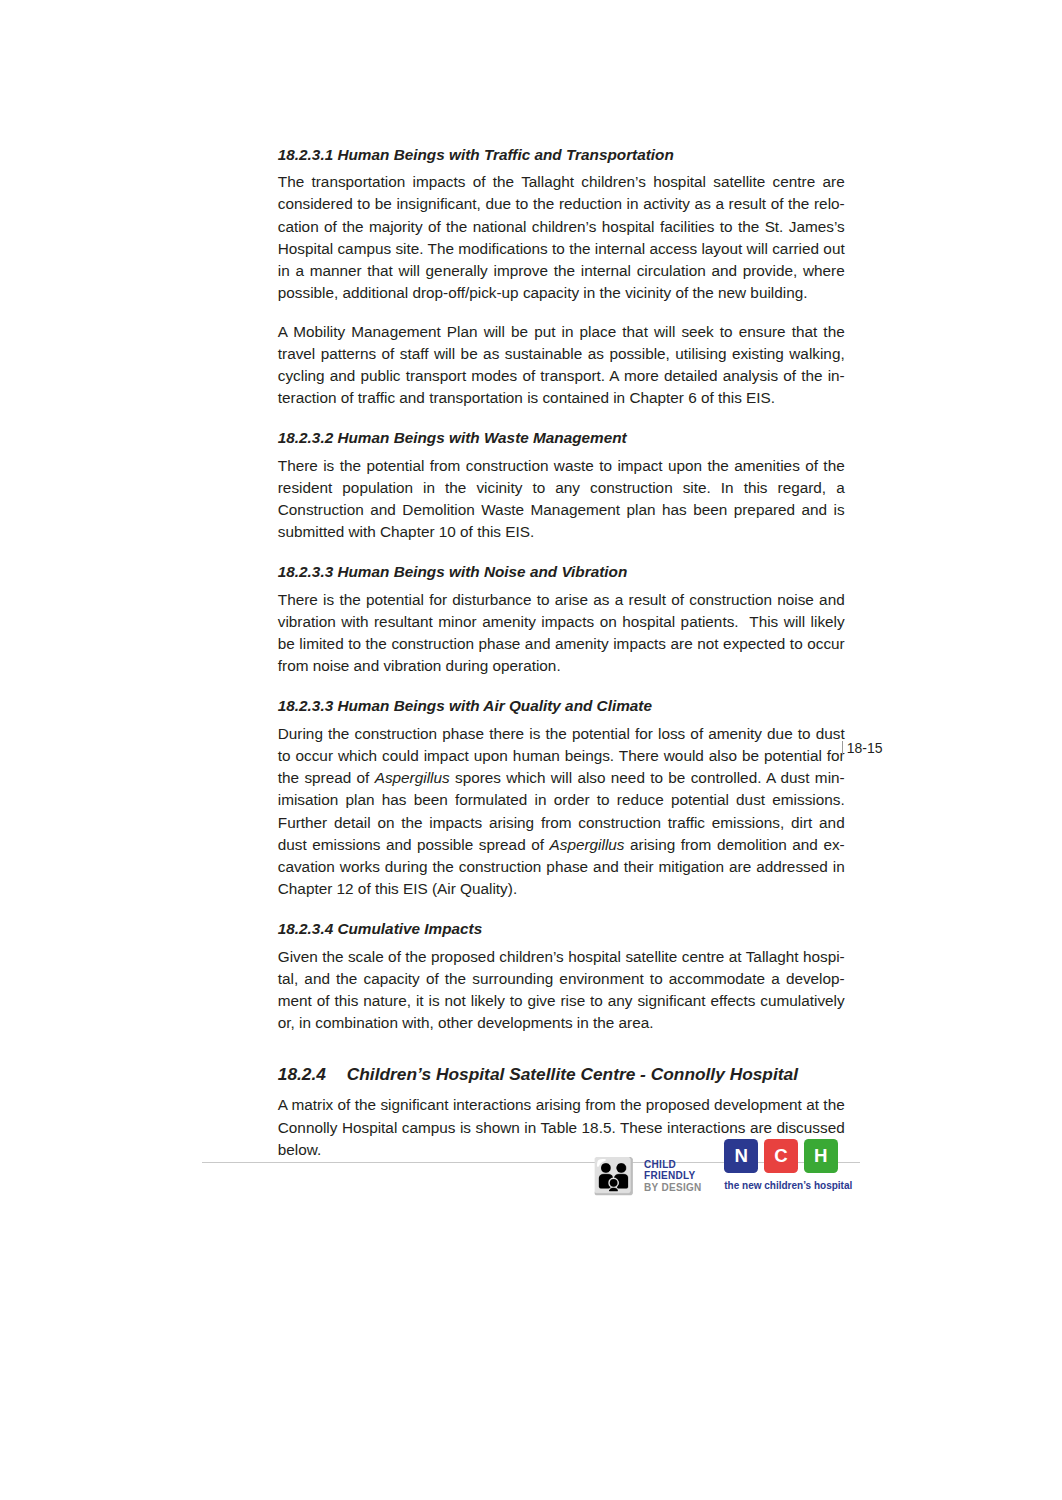18.2.3.1 Human Beings with Traffic and Transportation
The transportation impacts of the Tallaght children’s hospital satellite centre are considered to be insignificant, due to the reduction in activity as a result of the relocation of the majority of the national children’s hospital facilities to the St. James’s Hospital campus site. The modifications to the internal access layout will carried out in a manner that will generally improve the internal circulation and provide, where possible, additional drop-off/pick-up capacity in the vicinity of the new building.
A Mobility Management Plan will be put in place that will seek to ensure that the travel patterns of staff will be as sustainable as possible, utilising existing walking, cycling and public transport modes of transport. A more detailed analysis of the interaction of traffic and transportation is contained in Chapter 6 of this EIS.
18.2.3.2 Human Beings with Waste Management
There is the potential from construction waste to impact upon the amenities of the resident population in the vicinity to any construction site. In this regard, a Construction and Demolition Waste Management plan has been prepared and is submitted with Chapter 10 of this EIS.
18.2.3.3 Human Beings with Noise and Vibration
There is the potential for disturbance to arise as a result of construction noise and vibration with resultant minor amenity impacts on hospital patients. This will likely be limited to the construction phase and amenity impacts are not expected to occur from noise and vibration during operation.
18.2.3.3 Human Beings with Air Quality and Climate
During the construction phase there is the potential for loss of amenity due to dust to occur which could impact upon human beings. There would also be potential for the spread of Aspergillus spores which will also need to be controlled. A dust minimisation plan has been formulated in order to reduce potential dust emissions. Further detail on the impacts arising from construction traffic emissions, dirt and dust emissions and possible spread of Aspergillus arising from demolition and excavation works during the construction phase and their mitigation are addressed in Chapter 12 of this EIS (Air Quality).
18.2.3.4 Cumulative Impacts
Given the scale of the proposed children’s hospital satellite centre at Tallaght hospital, and the capacity of the surrounding environment to accommodate a development of this nature, it is not likely to give rise to any significant effects cumulatively or, in combination with, other developments in the area.
18.2.4 Children’s Hospital Satellite Centre - Connolly Hospital
A matrix of the significant interactions arising from the proposed development at the Connolly Hospital campus is shown in Table 18.5. These interactions are discussed below.
18-15
👪
CHILD
FRIENDLY
BY DESIGN
NCH
the new children’s hospital